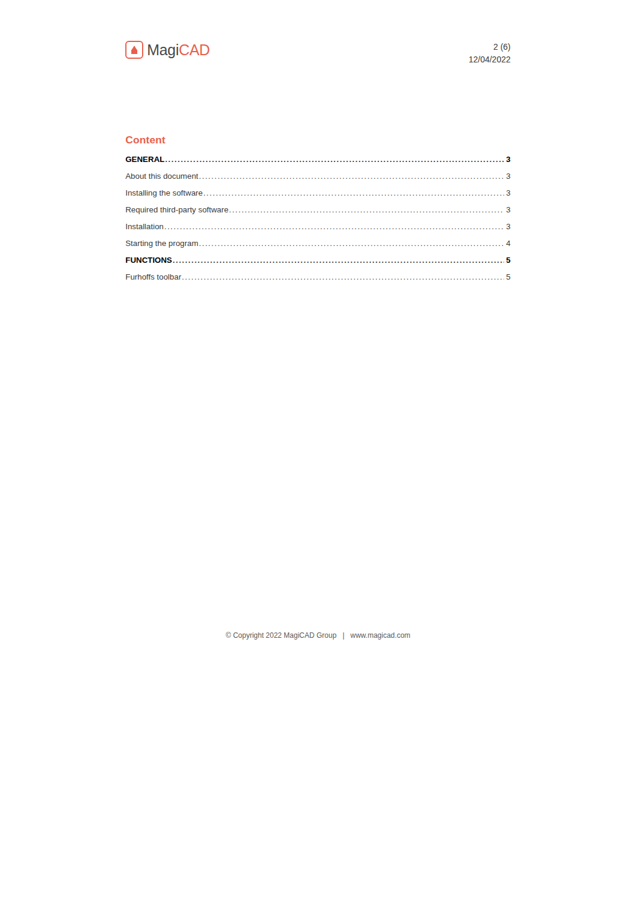Magi CAD
2 (6)
12/04/2022
Content
GENERAL .................................................................................................................................. 3
About this document ............................................................................................................................. 3
Installing the software ........................................................................................................................... 3
Required third-party software ................................................................................................................ 3
Installation ......................................................................................................................................... 3
Starting the program ............................................................................................................................. 4
FUNCTIONS .............................................................................................................................. 5
Furhoffs toolbar ..................................................................................................................................... 5
© Copyright 2022 MagiCAD Group|www.magicad.com